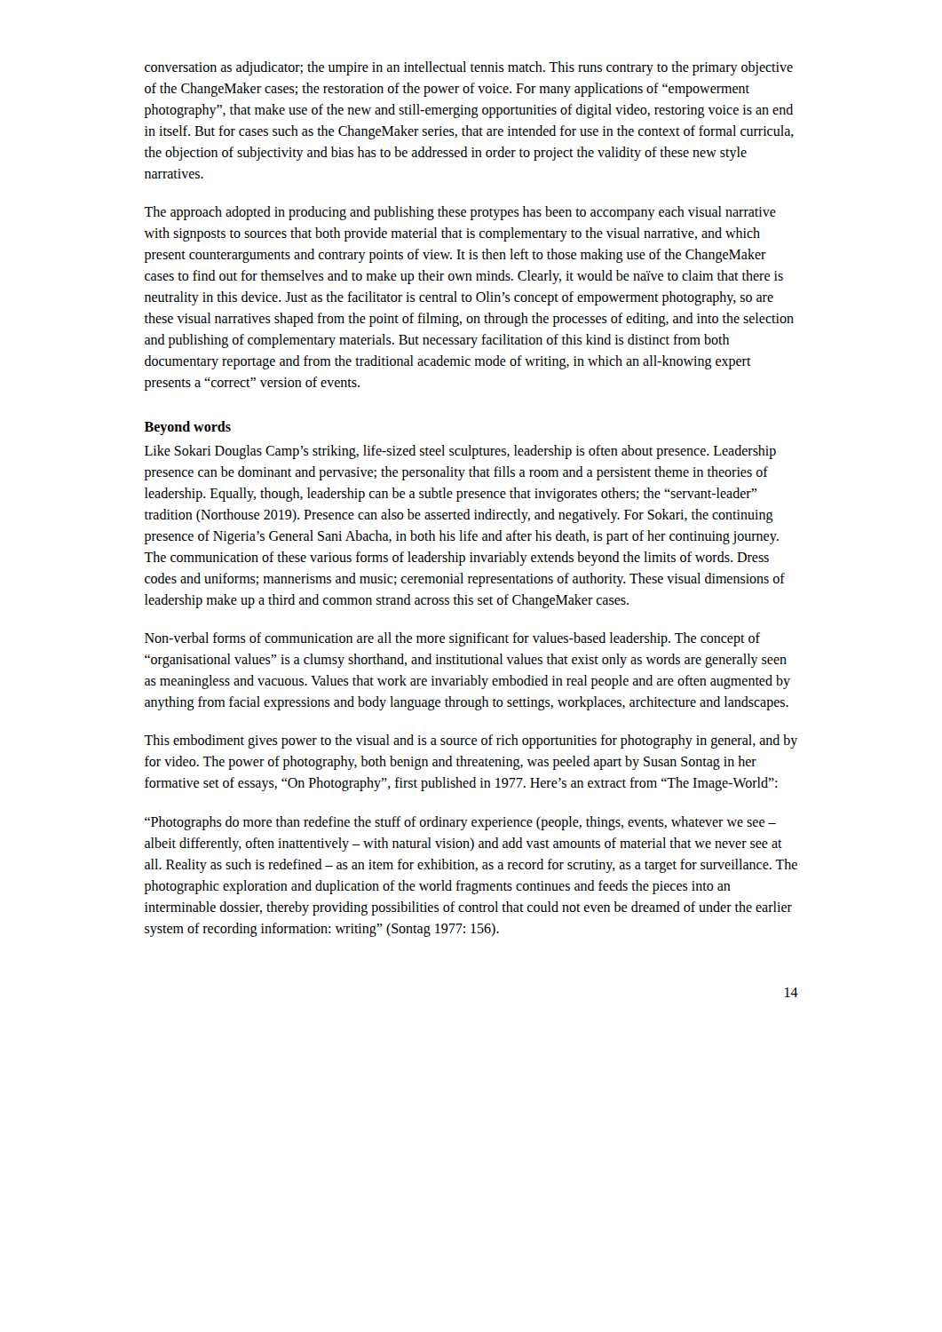conversation as adjudicator; the umpire in an intellectual tennis match. This runs contrary to the primary objective of the ChangeMaker cases; the restoration of the power of voice. For many applications of “empowerment photography”, that make use of the new and still-emerging opportunities of digital video, restoring voice is an end in itself. But for cases such as the ChangeMaker series, that are intended for use in the context of formal curricula, the objection of subjectivity and bias has to be addressed in order to project the validity of these new style narratives.
The approach adopted in producing and publishing these protypes has been to accompany each visual narrative with signposts to sources that both provide material that is complementary to the visual narrative, and which present counterarguments and contrary points of view. It is then left to those making use of the ChangeMaker cases to find out for themselves and to make up their own minds. Clearly, it would be naïve to claim that there is neutrality in this device. Just as the facilitator is central to Olin’s concept of empowerment photography, so are these visual narratives shaped from the point of filming, on through the processes of editing, and into the selection and publishing of complementary materials. But necessary facilitation of this kind is distinct from both documentary reportage and from the traditional academic mode of writing, in which an all-knowing expert presents a “correct” version of events.
Beyond words
Like Sokari Douglas Camp’s striking, life-sized steel sculptures, leadership is often about presence. Leadership presence can be dominant and pervasive; the personality that fills a room and a persistent theme in theories of leadership. Equally, though, leadership can be a subtle presence that invigorates others; the “servant-leader” tradition (Northouse 2019). Presence can also be asserted indirectly, and negatively. For Sokari, the continuing presence of Nigeria’s General Sani Abacha, in both his life and after his death, is part of her continuing journey. The communication of these various forms of leadership invariably extends beyond the limits of words. Dress codes and uniforms; mannerisms and music; ceremonial representations of authority. These visual dimensions of leadership make up a third and common strand across this set of ChangeMaker cases.
Non-verbal forms of communication are all the more significant for values-based leadership. The concept of “organisational values” is a clumsy shorthand, and institutional values that exist only as words are generally seen as meaningless and vacuous. Values that work are invariably embodied in real people and are often augmented by anything from facial expressions and body language through to settings, workplaces, architecture and landscapes.
This embodiment gives power to the visual and is a source of rich opportunities for photography in general, and by for video. The power of photography, both benign and threatening, was peeled apart by Susan Sontag in her formative set of essays, “On Photography”, first published in 1977. Here’s an extract from “The Image-World”:
“Photographs do more than redefine the stuff of ordinary experience (people, things, events, whatever we see – albeit differently, often inattentively – with natural vision) and add vast amounts of material that we never see at all. Reality as such is redefined – as an item for exhibition, as a record for scrutiny, as a target for surveillance. The photographic exploration and duplication of the world fragments continues and feeds the pieces into an interminable dossier, thereby providing possibilities of control that could not even be dreamed of under the earlier system of recording information: writing” (Sontag 1977: 156).
14